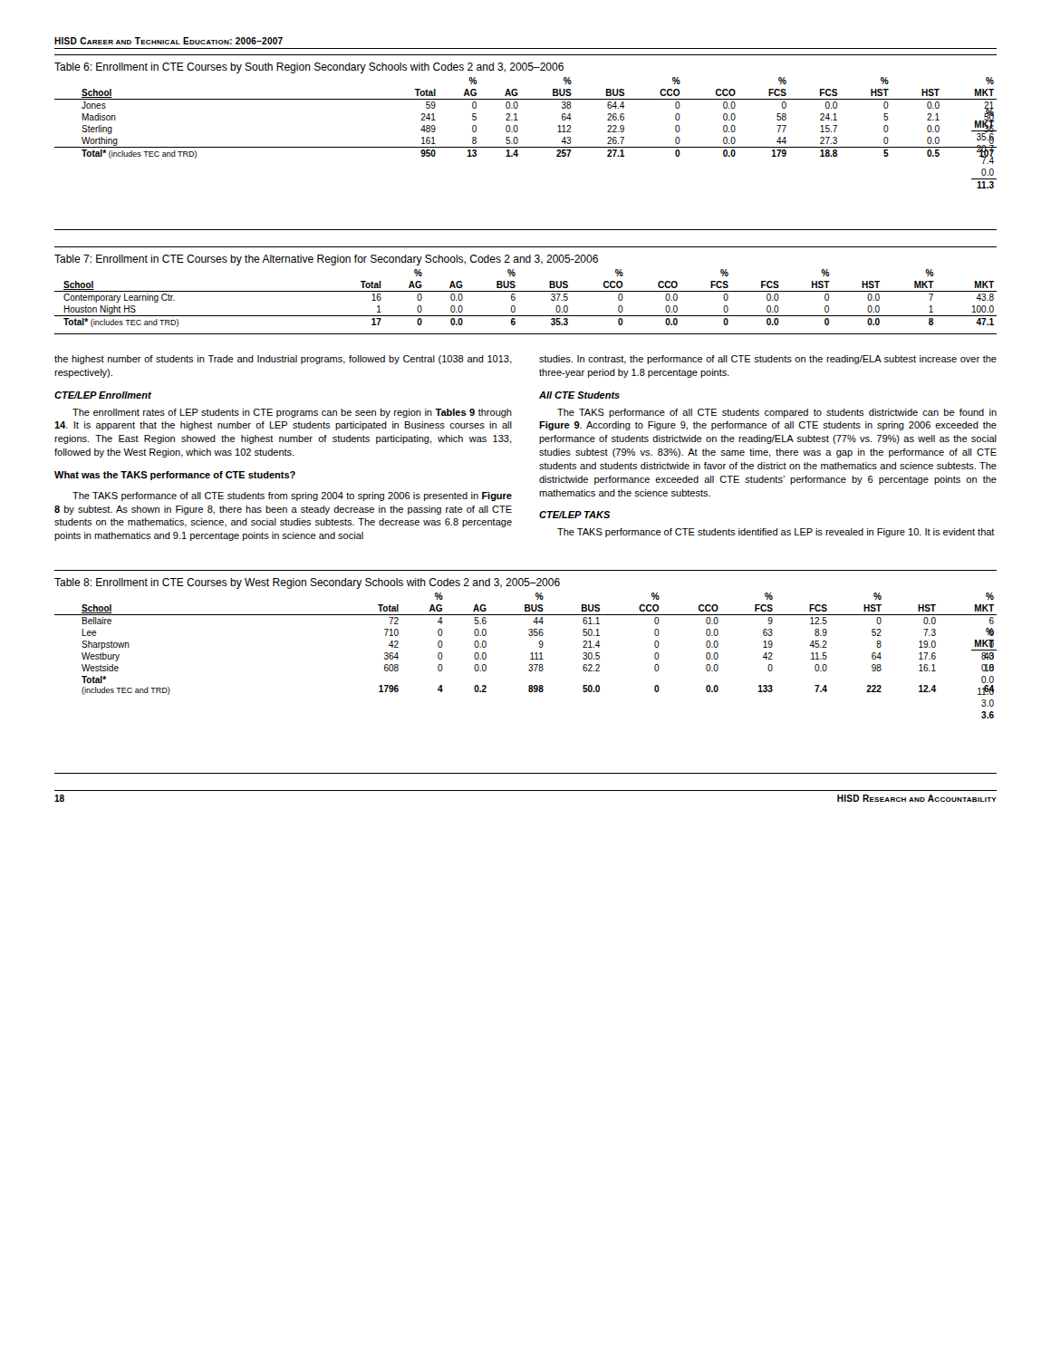HISD CAREER AND TECHNICAL EDUCATION: 2006–2007
Table 6: Enrollment in CTE Courses by South Region Secondary Schools with Codes 2 and 3, 2005–2006
| | | | % | | % | | % | | % | | % | | % |
| --- | --- | --- | --- | --- | --- | --- | --- | --- | --- | --- | --- | --- | --- |
| School | | Total | AG | AG | BUS | BUS | CCO | CCO | FCS | FCS | HST | HST | MKT |
| Jones | | 59 | 0 | 0.0 | 38 | 64.4 | 0 | 0.0 | 0 | 0.0 | 0 | 0.0 | 21 |
| Madison | | 241 | 5 | 2.1 | 64 | 26.6 | 0 | 0.0 | 58 | 24.1 | 5 | 2.1 | 50 |
| Sterling | | 489 | 0 | 0.0 | 112 | 22.9 | 0 | 0.0 | 77 | 15.7 | 0 | 0.0 | 36 |
| Worthing | | 161 | 8 | 5.0 | 43 | 26.7 | 0 | 0.0 | 44 | 27.3 | 0 | 0.0 | 0 |
| Total* (includes TEC and TRD) | | 950 | 13 | 1.4 | 257 | 27.1 | 0 | 0.0 | 179 | 18.8 | 5 | 0.5 | 107 |
| % |
| MKT |
| 35.6 |
| 20.7 |
| 7.4 |
| 0.0 |
| 11.3 |
Table 7: Enrollment in CTE Courses by the Alternative Region for Secondary Schools, Codes 2 and 3, 2005-2006
| | | % | | % | | % | | % | | % | | % |
| --- | --- | --- | --- | --- | --- | --- | --- | --- | --- | --- | --- | --- |
| School | Total | AG | AG | BUS | BUS | CCO | CCO | FCS | FCS | HST | HST | MKT | MKT |
| Contemporary Learning Ctr. | 16 | 0 | 0.0 | 6 | 37.5 | 0 | 0.0 | 0 | 0.0 | 0 | 0.0 | 7 | 43.8 |
| Houston Night HS | 1 | 0 | 0.0 | 0 | 0.0 | 0 | 0.0 | 0 | 0.0 | 0 | 0.0 | 1 | 100.0 |
| Total* (includes TEC and TRD) | 17 | 0 | 0.0 | 6 | 35.3 | 0 | 0.0 | 0 | 0.0 | 0 | 0.0 | 8 | 47.1 |
the highest number of students in Trade and Industrial programs, followed by Central (1038 and 1013, respectively).
CTE/LEP Enrollment
The enrollment rates of LEP students in CTE programs can be seen by region in Tables 9 through 14. It is apparent that the highest number of LEP students participated in Business courses in all regions. The East Region showed the highest number of students participating, which was 133, followed by the West Region, which was 102 students.
What was the TAKS performance of CTE students?
The TAKS performance of all CTE students from spring 2004 to spring 2006 is presented in Figure 8 by subtest. As shown in Figure 8, there has been a steady decrease in the passing rate of all CTE students on the mathematics, science, and social studies subtests. The decrease was 6.8 percentage points in mathematics and 9.1 percentage points in science and social
studies. In contrast, the performance of all CTE students on the reading/ELA subtest increase over the three-year period by 1.8 percentage points.
All CTE Students
The TAKS performance of all CTE students compared to students districtwide can be found in Figure 9. According to Figure 9, the performance of all CTE students in spring 2006 exceeded the performance of students districtwide on the reading/ELA subtest (77% vs. 79%) as well as the social studies subtest (79% vs. 83%). At the same time, there was a gap in the performance of all CTE students and students districtwide in favor of the district on the mathematics and science subtests. The districtwide performance exceeded all CTE students’ performance by 6 percentage points on the mathematics and the science subtests.
CTE/LEP TAKS
The TAKS performance of CTE students identified as LEP is revealed in Figure 10. It is evident that
Table 8: Enrollment in CTE Courses by West Region Secondary Schools with Codes 2 and 3, 2005–2006
| | | | % | | % | | % | | % | | % | | % |
| --- | --- | --- | --- | --- | --- | --- | --- | --- | --- | --- | --- | --- | --- |
| School | | Total | AG | AG | BUS | BUS | CCO | CCO | FCS | FCS | HST | HST | MKT |
| Bellaire | | 72 | 4 | 5.6 | 44 | 61.1 | 0 | 0.0 | 9 | 12.5 | 0 | 0.0 | 6 |
| Lee | | 710 | 0 | 0.0 | 356 | 50.1 | 0 | 0.0 | 63 | 8.9 | 52 | 7.3 | 0 |
| Sharpstown | | 42 | 0 | 0.0 | 9 | 21.4 | 0 | 0.0 | 19 | 45.2 | 8 | 19.0 | 0 |
| Westbury | | 364 | 0 | 0.0 | 111 | 30.5 | 0 | 0.0 | 42 | 11.5 | 64 | 17.6 | 40 |
| Westside | | 608 | 0 | 0.0 | 378 | 62.2 | 0 | 0.0 | 0 | 0.0 | 98 | 16.1 | 18 |
| Total* (includes TEC and TRD) | | 1796 | 4 | 0.2 | 898 | 50.0 | 0 | 0.0 | 133 | 7.4 | 222 | 12.4 | 64 |
| % |
| MKT |
| 8.3 |
| 0.0 |
| 0.0 |
| 11.0 |
| 3.0 |
| 3.6 |
18
HISD RESEARCH AND ACCOUNTABILITY